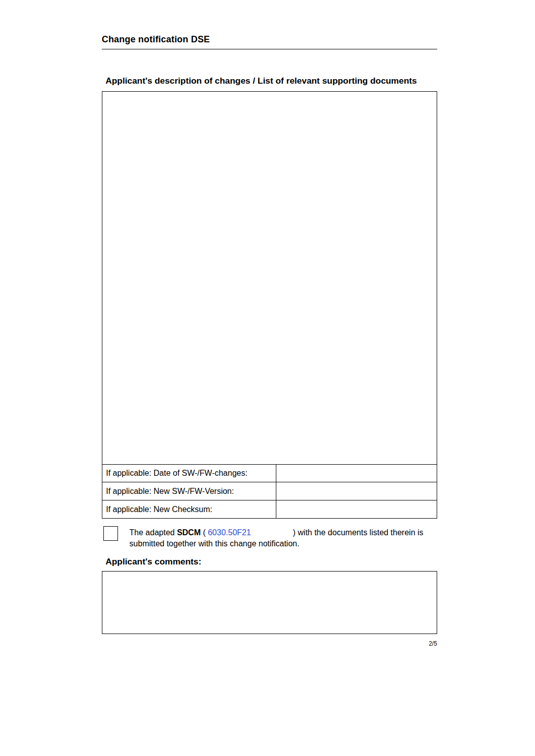Change notification DSE
Applicant's description of changes / List of relevant supporting documents
| If applicable: Date of SW-/FW-changes: | |
| If applicable: New SW-/FW-Version: | |
| If applicable: New Checksum: | |
The adapted SDCM ( 6030.50F21 ) with the documents listed therein is submitted together with this change notification.
Applicant's comments:
2/5